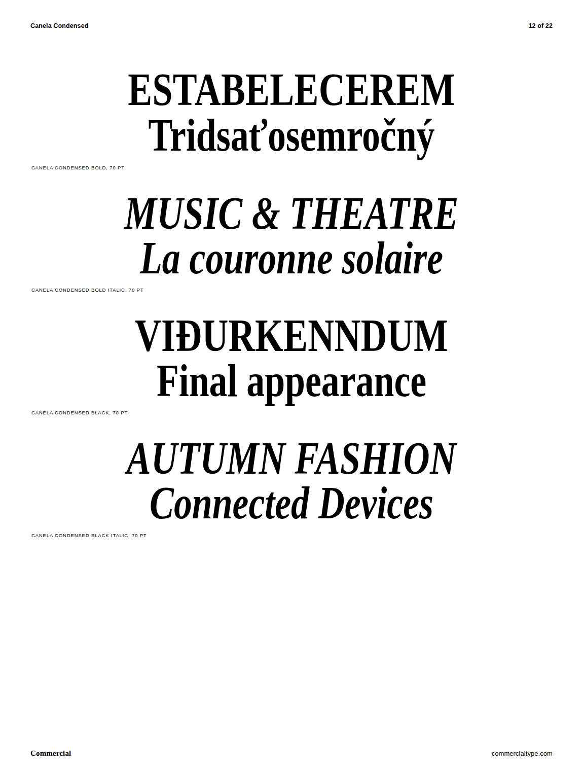Canela Condensed
12 of 22
ESTABELECEREM
Tridsaťosemročný
Canela Condensed Bold, 70 pt
MUSIC & THEATRE
La couronne solaire
Canela Condensed Bold Italic, 70 pt
VIÐURKENNDUM
Final appearance
Canela Condensed Black, 70 pt
AUTUMN FASHION
Connected Devices
Canela Condensed Black Italic, 70 pt
Commercial
commercialtype.com